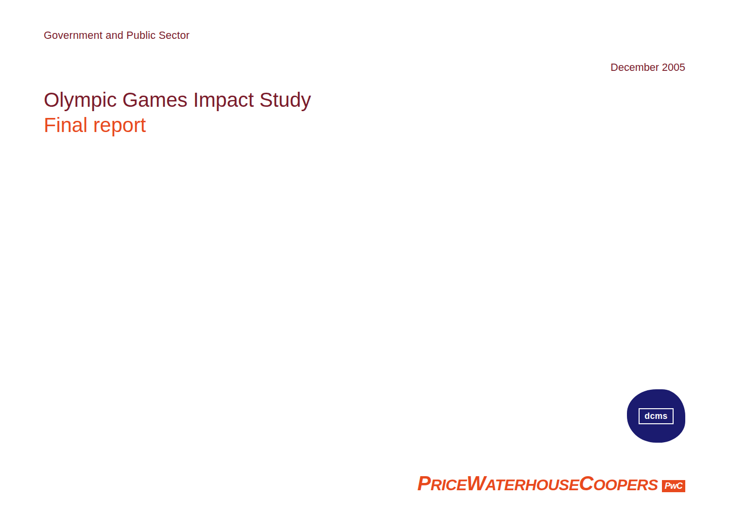Government and Public Sector
December 2005
Olympic Games Impact Study
Final report
dcms
PRICEWATERHOUSECOOPERSPwC